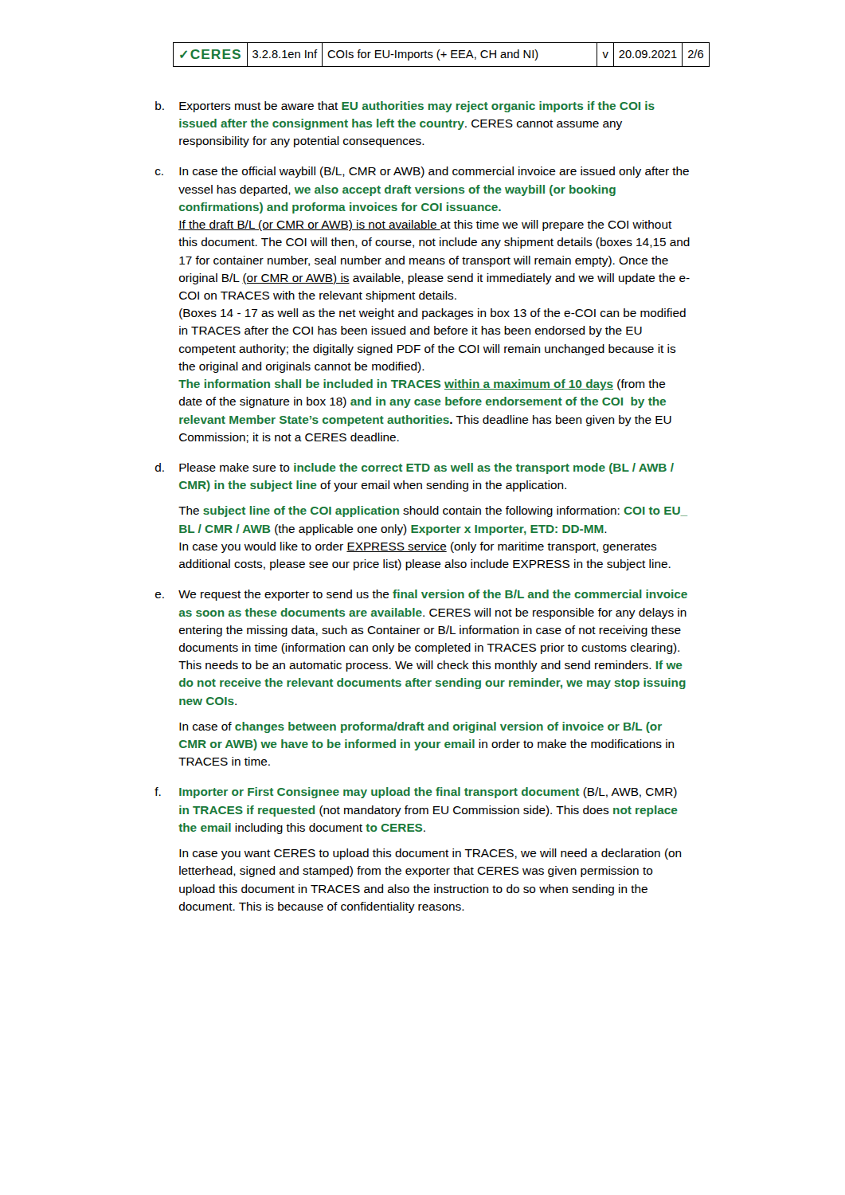✓CERES
3.2.8.1en Inf
COIs for EU-Imports (+ EEA, CH and NI)
v
20.09.2021
2/6
b.
Exporters must be aware that EU authorities may reject organic imports if the COI is issued after the consignment has left the country. CERES cannot assume any responsibility for any potential consequences.
c.
In case the official waybill (B/L, CMR or AWB) and commercial invoice are issued only after the vessel has departed, we also accept draft versions of the waybill (or booking confirmations) and proforma invoices for COI issuance.
If the draft B/L (or CMR or AWB) is not available at this time we will prepare the COI without this document. The COI will then, of course, not include any shipment details (boxes 14,15 and 17 for container number, seal number and means of transport will remain empty). Once the original B/L (or CMR or AWB) is available, please send it immediately and we will update the e-COI on TRACES with the relevant shipment details.
(Boxes 14 - 17 as well as the net weight and packages in box 13 of the e-COI can be modified in TRACES after the COI has been issued and before it has been endorsed by the EU competent authority; the digitally signed PDF of the COI will remain unchanged because it is the original and originals cannot be modified).
The information shall be included in TRACES within a maximum of 10 days (from the date of the signature in box 18) and in any case before endorsement of the COI by the relevant Member State’s competent authorities. This deadline has been given by the EU Commission; it is not a CERES deadline.
d.
Please make sure to include the correct ETD as well as the transport mode (BL / AWB / CMR) in the subject line of your email when sending in the application.
The subject line of the COI application should contain the following information: COI to EU_ BL / CMR / AWB (the applicable one only) Exporter x Importer, ETD: DD-MM.
In case you would like to order EXPRESS service (only for maritime transport, generates additional costs, please see our price list) please also include EXPRESS in the subject line.
e.
We request the exporter to send us the final version of the B/L and the commercial invoice as soon as these documents are available. CERES will not be responsible for any delays in entering the missing data, such as Container or B/L information in case of not receiving these documents in time (information can only be completed in TRACES prior to customs clearing). This needs to be an automatic process. We will check this monthly and send reminders. If we do not receive the relevant documents after sending our reminder, we may stop issuing new COIs.
In case of changes between proforma/draft and original version of invoice or B/L (or CMR or AWB) we have to be informed in your email in order to make the modifications in TRACES in time.
f.
Importer or First Consignee may upload the final transport document (B/L, AWB, CMR) in TRACES if requested (not mandatory from EU Commission side). This does not replace the email including this document to CERES.
In case you want CERES to upload this document in TRACES, we will need a declaration (on letterhead, signed and stamped) from the exporter that CERES was given permission to upload this document in TRACES and also the instruction to do so when sending in the document. This is because of confidentiality reasons.